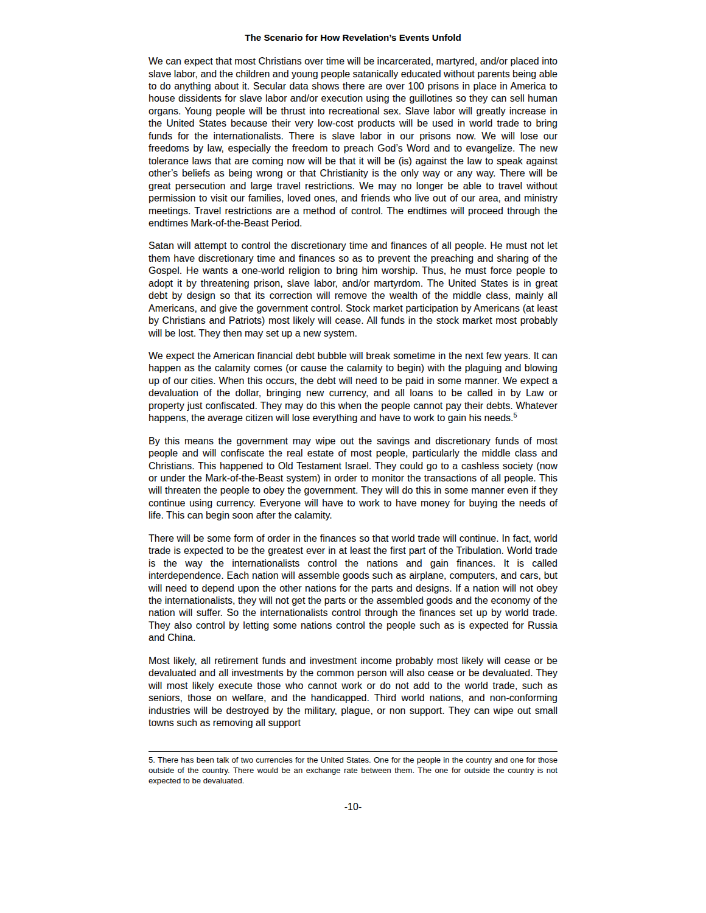The Scenario for How Revelation’s Events Unfold
We can expect that most Christians over time will be incarcerated, martyred, and/or placed into slave labor, and the children and young people satanically educated without parents being able to do anything about it. Secular data shows there are over 100 prisons in place in America to house dissidents for slave labor and/or execution using the guillotines so they can sell human organs. Young people will be thrust into recreational sex. Slave labor will greatly increase in the United States because their very low-cost products will be used in world trade to bring funds for the internationalists. There is slave labor in our prisons now. We will lose our freedoms by law, especially the freedom to preach God’s Word and to evangelize. The new tolerance laws that are coming now will be that it will be (is) against the law to speak against other’s beliefs as being wrong or that Christianity is the only way or any way. There will be great persecution and large travel restrictions. We may no longer be able to travel without permission to visit our families, loved ones, and friends who live out of our area, and ministry meetings. Travel restrictions are a method of control. The endtimes will proceed through the endtimes Mark-of-the-Beast Period.
Satan will attempt to control the discretionary time and finances of all people. He must not let them have discretionary time and finances so as to prevent the preaching and sharing of the Gospel. He wants a one-world religion to bring him worship. Thus, he must force people to adopt it by threatening prison, slave labor, and/or martyrdom. The United States is in great debt by design so that its correction will remove the wealth of the middle class, mainly all Americans, and give the government control. Stock market participation by Americans (at least by Christians and Patriots) most likely will cease. All funds in the stock market most probably will be lost. They then may set up a new system.
We expect the American financial debt bubble will break sometime in the next few years. It can happen as the calamity comes (or cause the calamity to begin) with the plaguing and blowing up of our cities. When this occurs, the debt will need to be paid in some manner. We expect a devaluation of the dollar, bringing new currency, and all loans to be called in by Law or property just confiscated. They may do this when the people cannot pay their debts. Whatever happens, the average citizen will lose everything and have to work to gain his needs.5
By this means the government may wipe out the savings and discretionary funds of most people and will confiscate the real estate of most people, particularly the middle class and Christians. This happened to Old Testament Israel. They could go to a cashless society (now or under the Mark-of-the-Beast system) in order to monitor the transactions of all people. This will threaten the people to obey the government. They will do this in some manner even if they continue using currency. Everyone will have to work to have money for buying the needs of life. This can begin soon after the calamity.
There will be some form of order in the finances so that world trade will continue. In fact, world trade is expected to be the greatest ever in at least the first part of the Tribulation. World trade is the way the internationalists control the nations and gain finances. It is called interdependence. Each nation will assemble goods such as airplane, computers, and cars, but will need to depend upon the other nations for the parts and designs. If a nation will not obey the internationalists, they will not get the parts or the assembled goods and the economy of the nation will suffer. So the internationalists control through the finances set up by world trade. They also control by letting some nations control the people such as is expected for Russia and China.
Most likely, all retirement funds and investment income probably most likely will cease or be devaluated and all investments by the common person will also cease or be devaluated. They will most likely execute those who cannot work or do not add to the world trade, such as seniors, those on welfare, and the handicapped. Third world nations, and non-conforming industries will be destroyed by the military, plague, or non support. They can wipe out small towns such as removing all support
5. There has been talk of two currencies for the United States. One for the people in the country and one for those outside of the country. There would be an exchange rate between them. The one for outside the country is not expected to be devaluated.
-10-